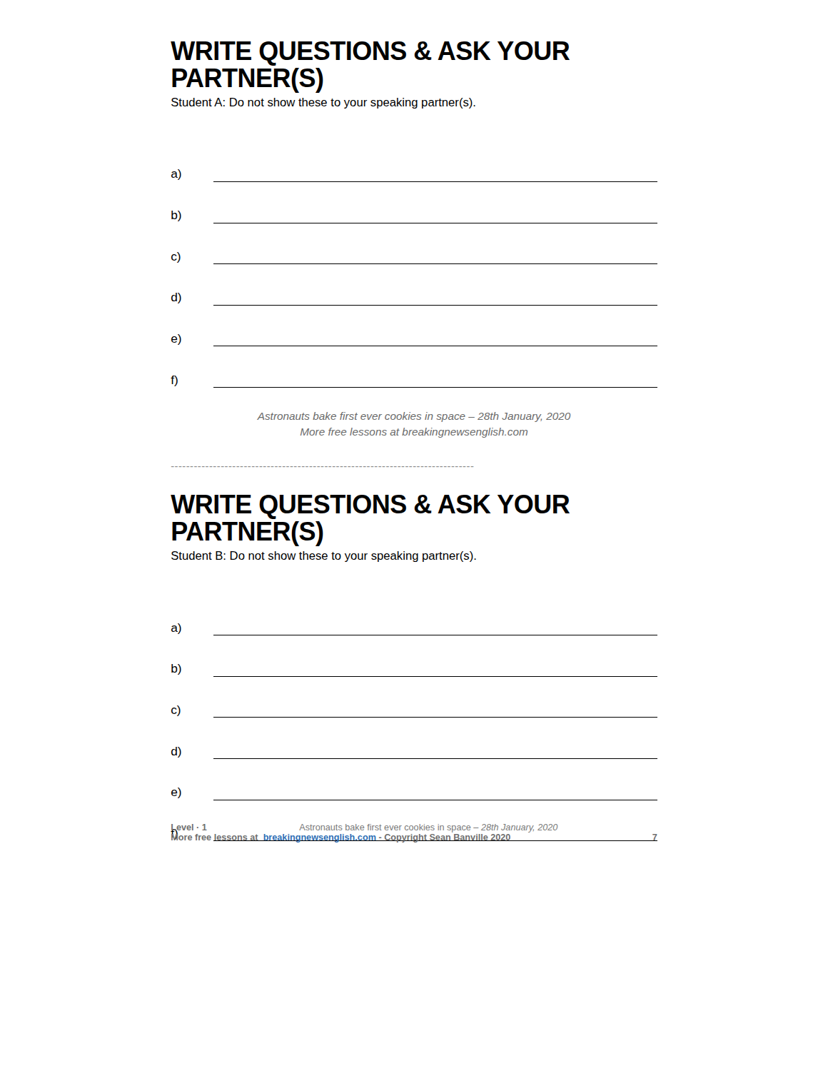WRITE QUESTIONS & ASK YOUR PARTNER(S)
Student A: Do not show these to your speaking partner(s).
| a) | |
| b) | |
| c) | |
| d) | |
| e) | |
| f) | |
Astronauts bake first ever cookies in space – 28th January, 2020
More free lessons at breakingnewsenglish.com
-------------------------------------------------------------------------------
WRITE QUESTIONS & ASK YOUR PARTNER(S)
Student B: Do not show these to your speaking partner(s).
| a) | |
| b) | |
| c) | |
| d) | |
| e) | |
| f) | |
| Level · 1 | Astronauts bake first ever cookies in space – 28th January, 2020 | |
| More free lessons at breakingnewsenglish.com - Copyright Sean Banville 2020 | 7 |